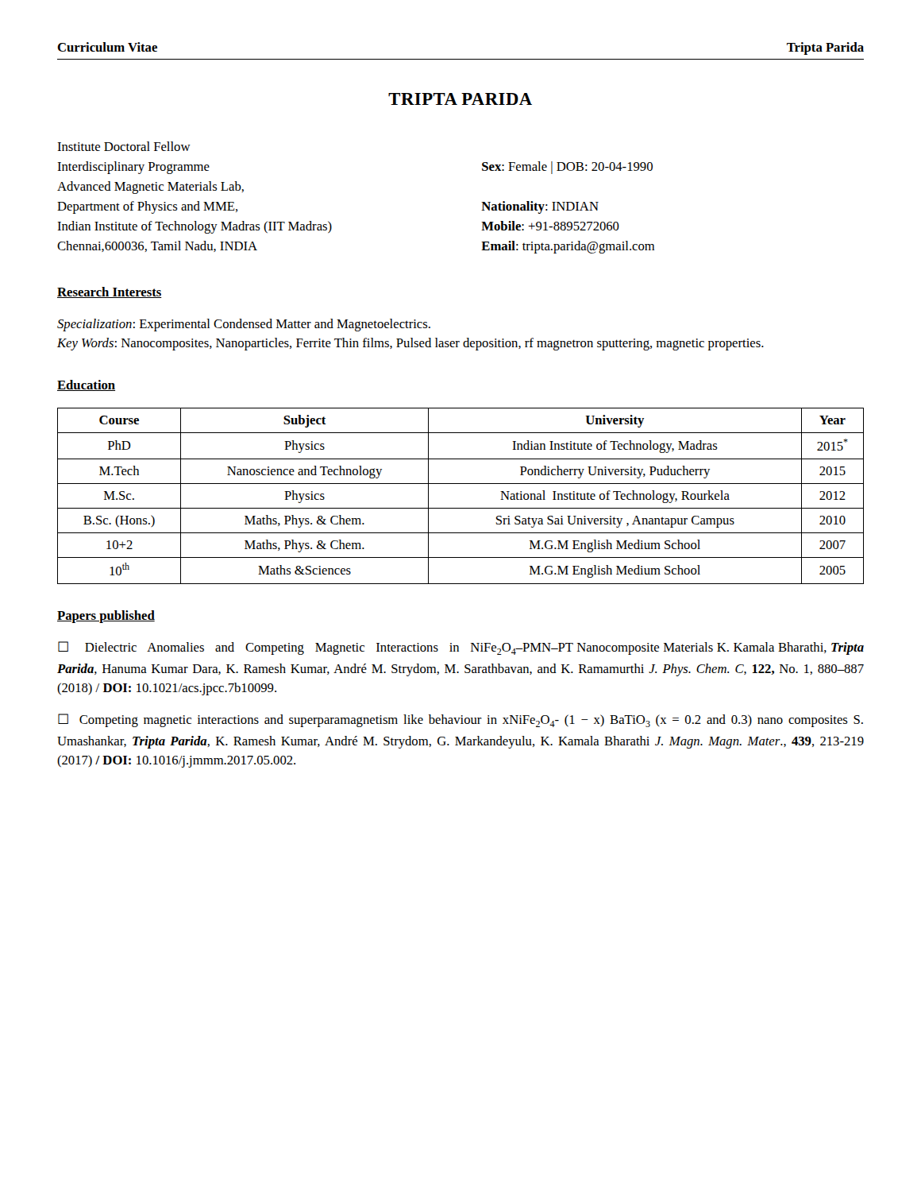Curriculum Vitae Tripta Parida
TRIPTA PARIDA
| Institute Doctoral Fellow | |
| Interdisciplinary Programme | Sex : Female / DOB: 20-04-1990 |
| Advanced Magnetic Materials Lab, | |
| Department of Physics and MME, | Nationality : INDIAN |
| Indian Institute of Technology Madras (IIT Madras) | Mobile : +91-8895272060 |
| Chennai,600036, Tamil Nadu, INDIA | Email : tripta.parida@gmail.com |
Research Interests
Specialization: Experimental Condensed Matter and Magnetoelectrics.
Key Words: Nanocomposites, Nanoparticles, Ferrite Thin films, Pulsed laser deposition, rf magnetron sputtering, magnetic properties.
Education
| Course | Subject | University | Year |
| --- | --- | --- | --- |
| PhD | Physics | Indian Institute of Technology, Madras | 2015 * |
| M.Tech | Nanoscience and Technology | Pondicherry University, Puducherry | 2015 |
| M.Sc. | Physics | National Institute of Technology, Rourkela | 2012 |
| B.Sc. (Hons.) | Maths, Phys. & Chem. | Sri Satya Sai University , Anantapur Campus | 2010 |
| 10+2 | Maths, Phys. & Chem. | M.G.M English Medium School | 2007 |
| 10 th | Maths &Sciences | M.G.M English Medium School | 2005 |
Papers published
☐ Dielectric Anomalies and Competing Magnetic Interactions in NiFe2O4–PMN–PT Nanocomposite Materials K. Kamala Bharathi, Tripta Parida, Hanuma Kumar Dara, K. Ramesh Kumar, André M. Strydom, M. Sarathbavan, and K. Ramamurthi J. Phys. Chem. C, 122, No. 1, 880–887 (2018) / DOI: 10.1021/acs.jpcc.7b10099.
☐ Competing magnetic interactions and superparamagnetism like behaviour in xNiFe2O4- (1 − x) BaTiO3 (x = 0.2 and 0.3) nano composites S. Umashankar, Tripta Parida, K. Ramesh Kumar, André M. Strydom, G. Markandeyulu, K. Kamala Bharathi J. Magn. Magn. Mater., 439, 213-219 (2017) / DOI: 10.1016/j.jmmm.2017.05.002.